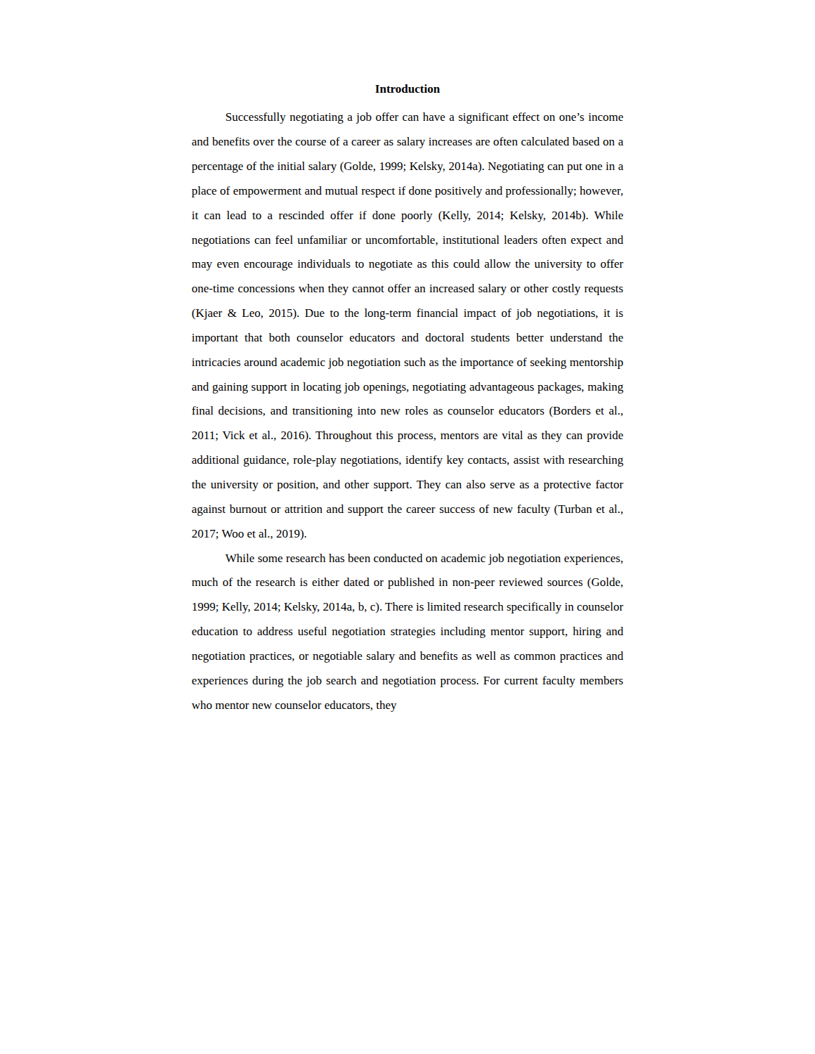Introduction
Successfully negotiating a job offer can have a significant effect on one’s income and benefits over the course of a career as salary increases are often calculated based on a percentage of the initial salary (Golde, 1999; Kelsky, 2014a). Negotiating can put one in a place of empowerment and mutual respect if done positively and professionally; however, it can lead to a rescinded offer if done poorly (Kelly, 2014; Kelsky, 2014b). While negotiations can feel unfamiliar or uncomfortable, institutional leaders often expect and may even encourage individuals to negotiate as this could allow the university to offer one-time concessions when they cannot offer an increased salary or other costly requests (Kjaer & Leo, 2015). Due to the long-term financial impact of job negotiations, it is important that both counselor educators and doctoral students better understand the intricacies around academic job negotiation such as the importance of seeking mentorship and gaining support in locating job openings, negotiating advantageous packages, making final decisions, and transitioning into new roles as counselor educators (Borders et al., 2011; Vick et al., 2016). Throughout this process, mentors are vital as they can provide additional guidance, role-play negotiations, identify key contacts, assist with researching the university or position, and other support. They can also serve as a protective factor against burnout or attrition and support the career success of new faculty (Turban et al., 2017; Woo et al., 2019).
While some research has been conducted on academic job negotiation experiences, much of the research is either dated or published in non-peer reviewed sources (Golde, 1999; Kelly, 2014; Kelsky, 2014a, b, c). There is limited research specifically in counselor education to address useful negotiation strategies including mentor support, hiring and negotiation practices, or negotiable salary and benefits as well as common practices and experiences during the job search and negotiation process. For current faculty members who mentor new counselor educators, they